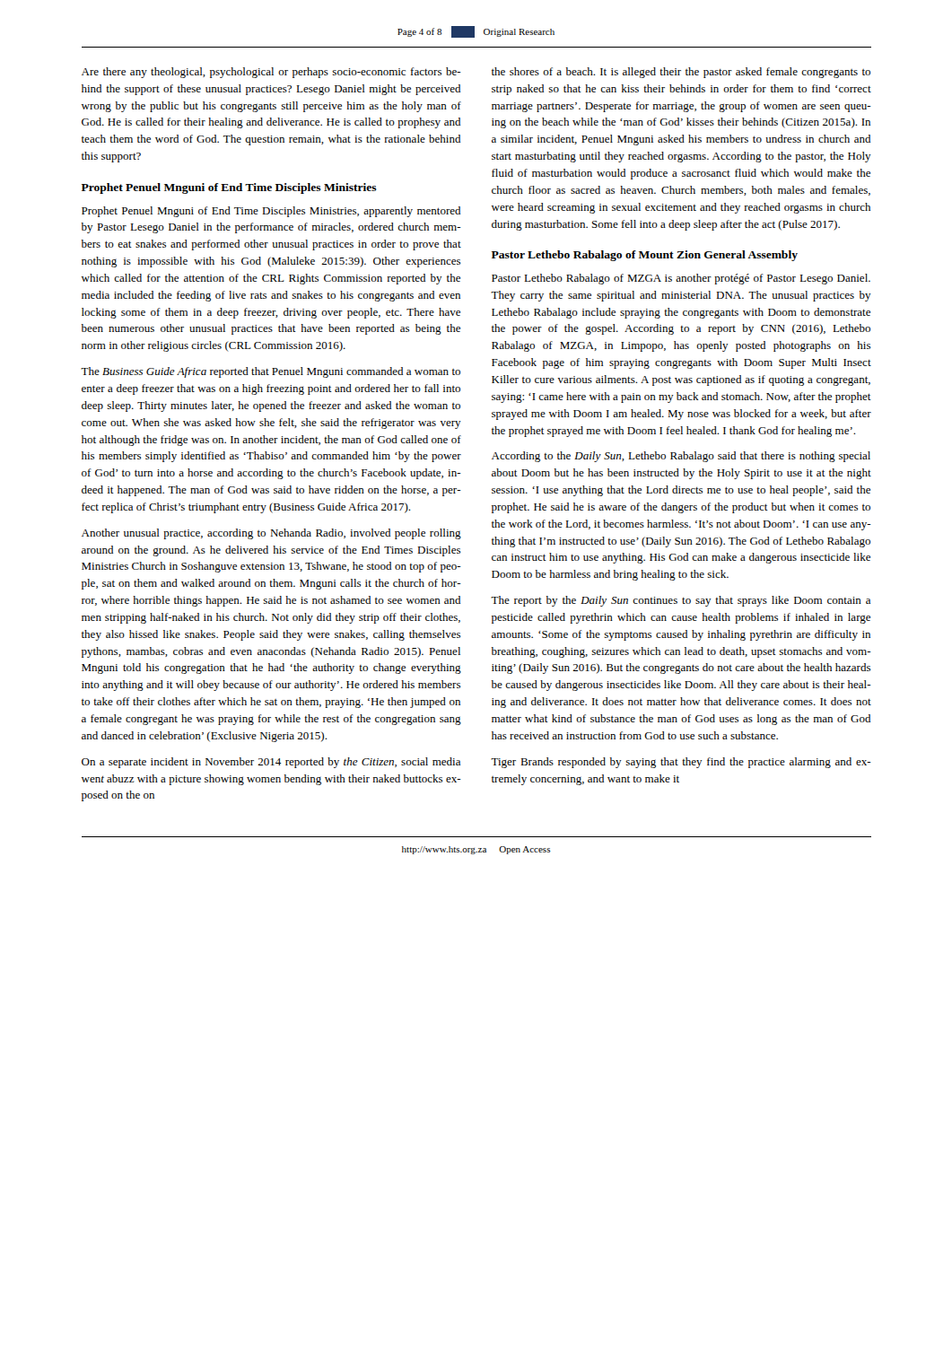Page 4 of 8 Original Research
Are there any theological, psychological or perhaps socio-economic factors behind the support of these unusual practices? Lesego Daniel might be perceived wrong by the public but his congregants still perceive him as the holy man of God. He is called for their healing and deliverance. He is called to prophesy and teach them the word of God. The question remain, what is the rationale behind this support?
Prophet Penuel Mnguni of End Time Disciples Ministries
Prophet Penuel Mnguni of End Time Disciples Ministries, apparently mentored by Pastor Lesego Daniel in the performance of miracles, ordered church members to eat snakes and performed other unusual practices in order to prove that nothing is impossible with his God (Maluleke 2015:39). Other experiences which called for the attention of the CRL Rights Commission reported by the media included the feeding of live rats and snakes to his congregants and even locking some of them in a deep freezer, driving over people, etc. There have been numerous other unusual practices that have been reported as being the norm in other religious circles (CRL Commission 2016).
The Business Guide Africa reported that Penuel Mnguni commanded a woman to enter a deep freezer that was on a high freezing point and ordered her to fall into deep sleep. Thirty minutes later, he opened the freezer and asked the woman to come out. When she was asked how she felt, she said the refrigerator was very hot although the fridge was on. In another incident, the man of God called one of his members simply identified as ‘Thabiso’ and commanded him ‘by the power of God’ to turn into a horse and according to the church’s Facebook update, indeed it happened. The man of God was said to have ridden on the horse, a perfect replica of Christ’s triumphant entry (Business Guide Africa 2017).
Another unusual practice, according to Nehanda Radio, involved people rolling around on the ground. As he delivered his service of the End Times Disciples Ministries Church in Soshanguve extension 13, Tshwane, he stood on top of people, sat on them and walked around on them. Mnguni calls it the church of horror, where horrible things happen. He said he is not ashamed to see women and men stripping half-naked in his church. Not only did they strip off their clothes, they also hissed like snakes. People said they were snakes, calling themselves pythons, mambas, cobras and even anacondas (Nehanda Radio 2015). Penuel Mnguni told his congregation that he had ‘the authority to change everything into anything and it will obey because of our authority’. He ordered his members to take off their clothes after which he sat on them, praying. ‘He then jumped on a female congregant he was praying for while the rest of the congregation sang and danced in celebration’ (Exclusive Nigeria 2015).
On a separate incident in November 2014 reported by the Citizen, social media went abuzz with a picture showing women bending with their naked buttocks exposed on the on
the shores of a beach. It is alleged their the pastor asked female congregants to strip naked so that he can kiss their behinds in order for them to find ‘correct marriage partners’. Desperate for marriage, the group of women are seen queuing on the beach while the ‘man of God’ kisses their behinds (Citizen 2015a). In a similar incident, Penuel Mnguni asked his members to undress in church and start masturbating until they reached orgasms. According to the pastor, the Holy fluid of masturbation would produce a sacrosanct fluid which would make the church floor as sacred as heaven. Church members, both males and females, were heard screaming in sexual excitement and they reached orgasms in church during masturbation. Some fell into a deep sleep after the act (Pulse 2017).
Pastor Lethebo Rabalago of Mount Zion General Assembly
Pastor Lethebo Rabalago of MZGA is another protégé of Pastor Lesego Daniel. They carry the same spiritual and ministerial DNA. The unusual practices by Lethebo Rabalago include spraying the congregants with Doom to demonstrate the power of the gospel. According to a report by CNN (2016), Lethebo Rabalago of MZGA, in Limpopo, has openly posted photographs on his Facebook page of him spraying congregants with Doom Super Multi Insect Killer to cure various ailments. A post was captioned as if quoting a congregant, saying: ‘I came here with a pain on my back and stomach. Now, after the prophet sprayed me with Doom I am healed. My nose was blocked for a week, but after the prophet sprayed me with Doom I feel healed. I thank God for healing me’.
According to the Daily Sun, Lethebo Rabalago said that there is nothing special about Doom but he has been instructed by the Holy Spirit to use it at the night session. ‘I use anything that the Lord directs me to use to heal people’, said the prophet. He said he is aware of the dangers of the product but when it comes to the work of the Lord, it becomes harmless. ‘It’s not about Doom’. ‘I can use anything that I’m instructed to use’ (Daily Sun 2016). The God of Lethebo Rabalago can instruct him to use anything. His God can make a dangerous insecticide like Doom to be harmless and bring healing to the sick.
The report by the Daily Sun continues to say that sprays like Doom contain a pesticide called pyrethrin which can cause health problems if inhaled in large amounts. ‘Some of the symptoms caused by inhaling pyrethrin are difficulty in breathing, coughing, seizures which can lead to death, upset stomachs and vomiting’ (Daily Sun 2016). But the congregants do not care about the health hazards be caused by dangerous insecticides like Doom. All they care about is their healing and deliverance. It does not matter how that deliverance comes. It does not matter what kind of substance the man of God uses as long as the man of God has received an instruction from God to use such a substance.
Tiger Brands responded by saying that they find the practice alarming and extremely concerning, and want to make it
http://www.hts.org.za Open Access